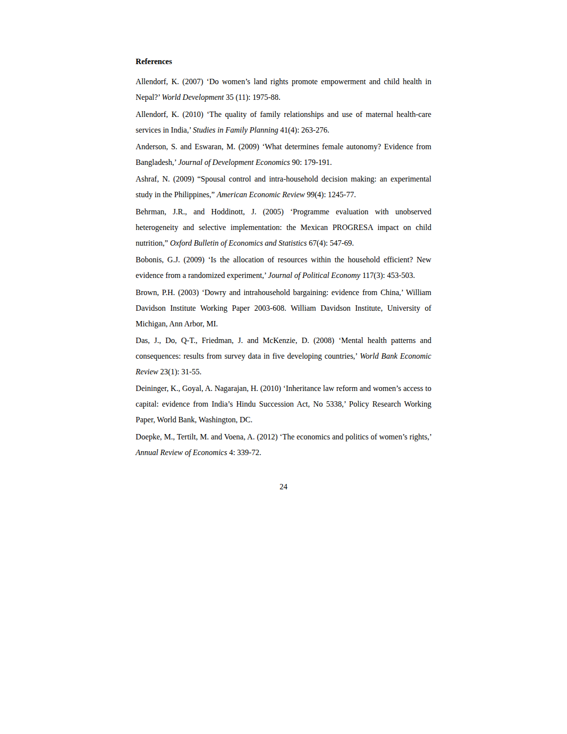References
Allendorf, K. (2007) ‘Do women’s land rights promote empowerment and child health in Nepal?’ World Development 35 (11): 1975-88.
Allendorf, K. (2010) ‘The quality of family relationships and use of maternal health-care services in India,’ Studies in Family Planning 41(4): 263-276.
Anderson, S. and Eswaran, M. (2009) ‘What determines female autonomy? Evidence from Bangladesh,’ Journal of Development Economics 90: 179-191.
Ashraf, N. (2009) “Spousal control and intra-household decision making: an experimental study in the Philippines,” American Economic Review 99(4): 1245-77.
Behrman, J.R., and Hoddinott, J. (2005) ‘Programme evaluation with unobserved heterogeneity and selective implementation: the Mexican PROGRESA impact on child nutrition,” Oxford Bulletin of Economics and Statistics 67(4): 547-69.
Bobonis, G.J. (2009) ‘Is the allocation of resources within the household efficient? New evidence from a randomized experiment,’ Journal of Political Economy 117(3): 453-503.
Brown, P.H. (2003) ‘Dowry and intrahousehold bargaining: evidence from China,’ William Davidson Institute Working Paper 2003-608. William Davidson Institute, University of Michigan, Ann Arbor, MI.
Das, J., Do, Q-T., Friedman, J. and McKenzie, D. (2008) ‘Mental health patterns and consequences: results from survey data in five developing countries,’ World Bank Economic Review 23(1): 31-55.
Deininger, K., Goyal, A. Nagarajan, H. (2010) ‘Inheritance law reform and women’s access to capital: evidence from India’s Hindu Succession Act, No 5338,’ Policy Research Working Paper, World Bank, Washington, DC.
Doepke, M., Tertilt, M. and Voena, A. (2012) ‘The economics and politics of women’s rights,’ Annual Review of Economics 4: 339-72.
24